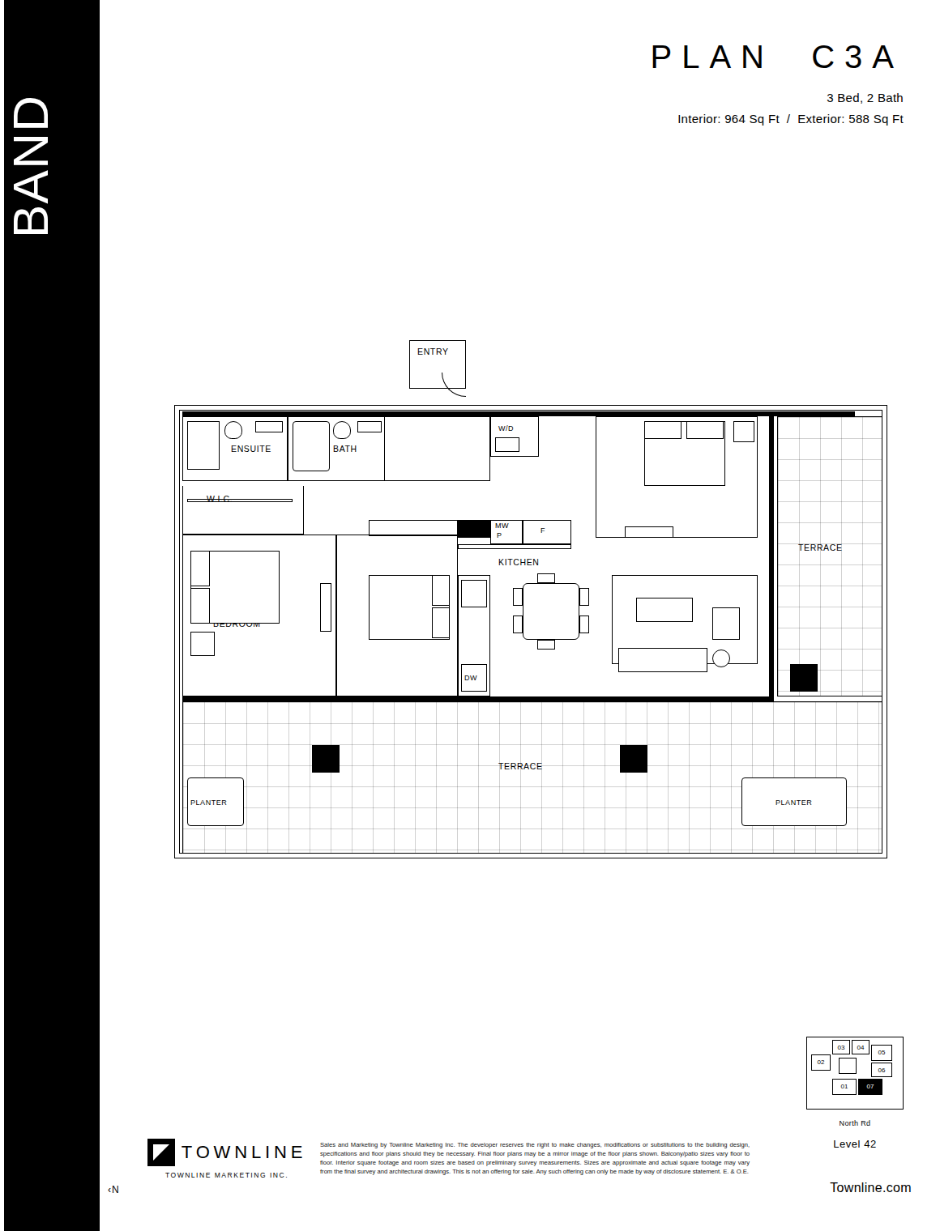BAND
PLAN C3A
3 Bed, 2 Bath
Interior: 964 Sq Ft / Exterior: 588 Sq Ft
ENTRY
ENSUITE
BATH
W/D
BEDROOM
W.I.C.
PRIMARY
BEDROOM
BEDROOM
KITCHEN
MW
P
F
DW
DINING
LIVING
TERRACE
TERRACE
PLANTER
PLANTER
02
03
04
05
06
01
07
North Rd
Level 42
TOWNLINE
TOWNLINE MARKETING INC.
Sales and Marketing by Townline Marketing Inc. The developer reserves the right to make changes, modifications or substitutions to the building design, specifications and floor plans should they be necessary. Final floor plans may be a mirror image of the floor plans shown. Balcony/patio sizes vary floor to floor. Interior square footage and room sizes are based on preliminary survey measurements. Sizes are approximate and actual square footage may vary from the final survey and architectural drawings. This is not an offering for sale. Any such offering can only be made by way of disclosure statement. E. & O.E.
Townline.com
‹N